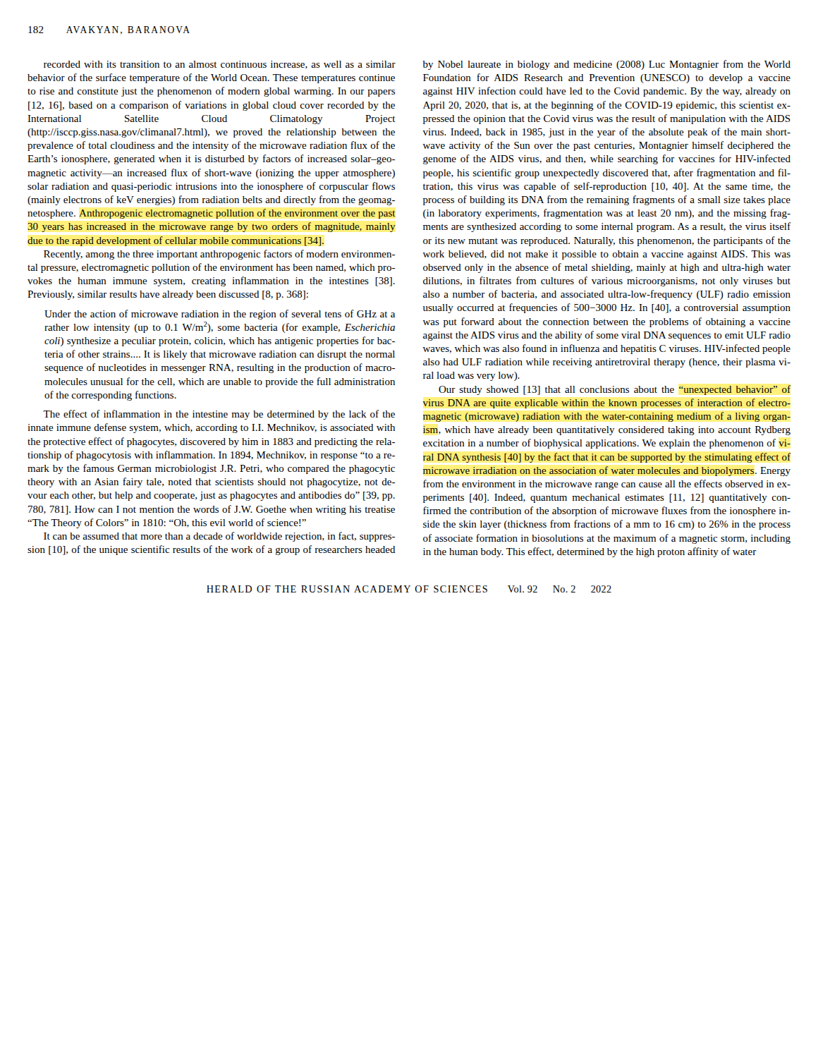182 Avakyan, Baranova
recorded with its transition to an almost continuous increase, as well as a similar behavior of the surface temperature of the World Ocean. These temperatures continue to rise and constitute just the phenomenon of modern global warming. In our papers [12, 16], based on a comparison of variations in global cloud cover recorded by the International Satellite Cloud Climatology Project (http://isccp.giss.nasa.gov/climanal7.html), we proved the relationship between the prevalence of total cloudiness and the intensity of the microwave radiation flux of the Earth’s ionosphere, generated when it is disturbed by factors of increased solar–geomagnetic activity—an increased flux of short-wave (ionizing the upper atmosphere) solar radiation and quasi-periodic intrusions into the ionosphere of corpuscular flows (mainly electrons of keV energies) from radiation belts and directly from the geomagnetosphere. Anthropogenic electromagnetic pollution of the environment over the past 30 years has increased in the microwave range by two orders of magnitude, mainly due to the rapid development of cellular mobile communications [34].
Recently, among the three important anthropogenic factors of modern environmental pressure, electromagnetic pollution of the environment has been named, which provokes the human immune system, creating inflammation in the intestines [38]. Previously, similar results have already been discussed [8, p. 368]:
Under the action of microwave radiation in the region of several tens of GHz at a rather low intensity (up to 0.1 W/m2), some bacteria (for example, Escherichia coli) synthesize a peculiar protein, colicin, which has antigenic properties for bacteria of other strains.... It is likely that microwave radiation can disrupt the normal sequence of nucleotides in messenger RNA, resulting in the production of macromolecules unusual for the cell, which are unable to provide the full administration of the corresponding functions.
The effect of inflammation in the intestine may be determined by the lack of the innate immune defense system, which, according to I.I. Mechnikov, is associated with the protective effect of phagocytes, discovered by him in 1883 and predicting the relationship of phagocytosis with inflammation. In 1894, Mechnikov, in response “to a remark by the famous German microbiologist J.R. Petri, who compared the phagocytic theory with an Asian fairy tale, noted that scientists should not phagocytize, not devour each other, but help and cooperate, just as phagocytes and antibodies do” [39, pp. 780, 781]. How can I not mention the words of J.W. Goethe when writing his treatise “The Theory of Colors” in 1810: “Oh, this evil world of science!”
It can be assumed that more than a decade of worldwide rejection, in fact, suppression [10], of the unique scientific results of the work of a group of researchers headed by Nobel laureate in biology and medicine (2008) Luc Montagnier from the World Foundation for AIDS Research and Prevention (UNESCO) to develop a vaccine against HIV infection could have led to the Covid pandemic. By the way, already on April 20, 2020, that is, at the beginning of the COVID-19 epidemic, this scientist expressed the opinion that the Covid virus was the result of manipulation with the AIDS virus. Indeed, back in 1985, just in the year of the absolute peak of the main short-wave activity of the Sun over the past centuries, Montagnier himself deciphered the genome of the AIDS virus, and then, while searching for vaccines for HIV-infected people, his scientific group unexpectedly discovered that, after fragmentation and filtration, this virus was capable of self-reproduction [10, 40]. At the same time, the process of building its DNA from the remaining fragments of a small size takes place (in laboratory experiments, fragmentation was at least 20 nm), and the missing fragments are synthesized according to some internal program. As a result, the virus itself or its new mutant was reproduced. Naturally, this phenomenon, the participants of the work believed, did not make it possible to obtain a vaccine against AIDS. This was observed only in the absence of metal shielding, mainly at high and ultra-high water dilutions, in filtrates from cultures of various microorganisms, not only viruses but also a number of bacteria, and associated ultra-low-frequency (ULF) radio emission usually occurred at frequencies of 500−3000 Hz. In [40], a controversial assumption was put forward about the connection between the problems of obtaining a vaccine against the AIDS virus and the ability of some viral DNA sequences to emit ULF radio waves, which was also found in influenza and hepatitis C viruses. HIV-infected people also had ULF radiation while receiving antiretroviral therapy (hence, their plasma viral load was very low).
Our study showed [13] that all conclusions about the “unexpected behavior” of virus DNA are quite explicable within the known processes of interaction of electromagnetic (microwave) radiation with the water-containing medium of a living organism, which have already been quantitatively considered taking into account Rydberg excitation in a number of biophysical applications. We explain the phenomenon of viral DNA synthesis [40] by the fact that it can be supported by the stimulating effect of microwave irradiation on the association of water molecules and biopolymers. Energy from the environment in the microwave range can cause all the effects observed in experiments [40]. Indeed, quantum mechanical estimates [11, 12] quantitatively confirmed the contribution of the absorption of microwave fluxes from the ionosphere inside the skin layer (thickness from fractions of a mm to 16 cm) to 26% in the process of associate formation in biosolutions at the maximum of a magnetic storm, including in the human body. This effect, determined by the high proton affinity of water
HERALD OF THE RUSSIAN ACADEMY OF SCIENCES Vol. 92 No. 2 2022